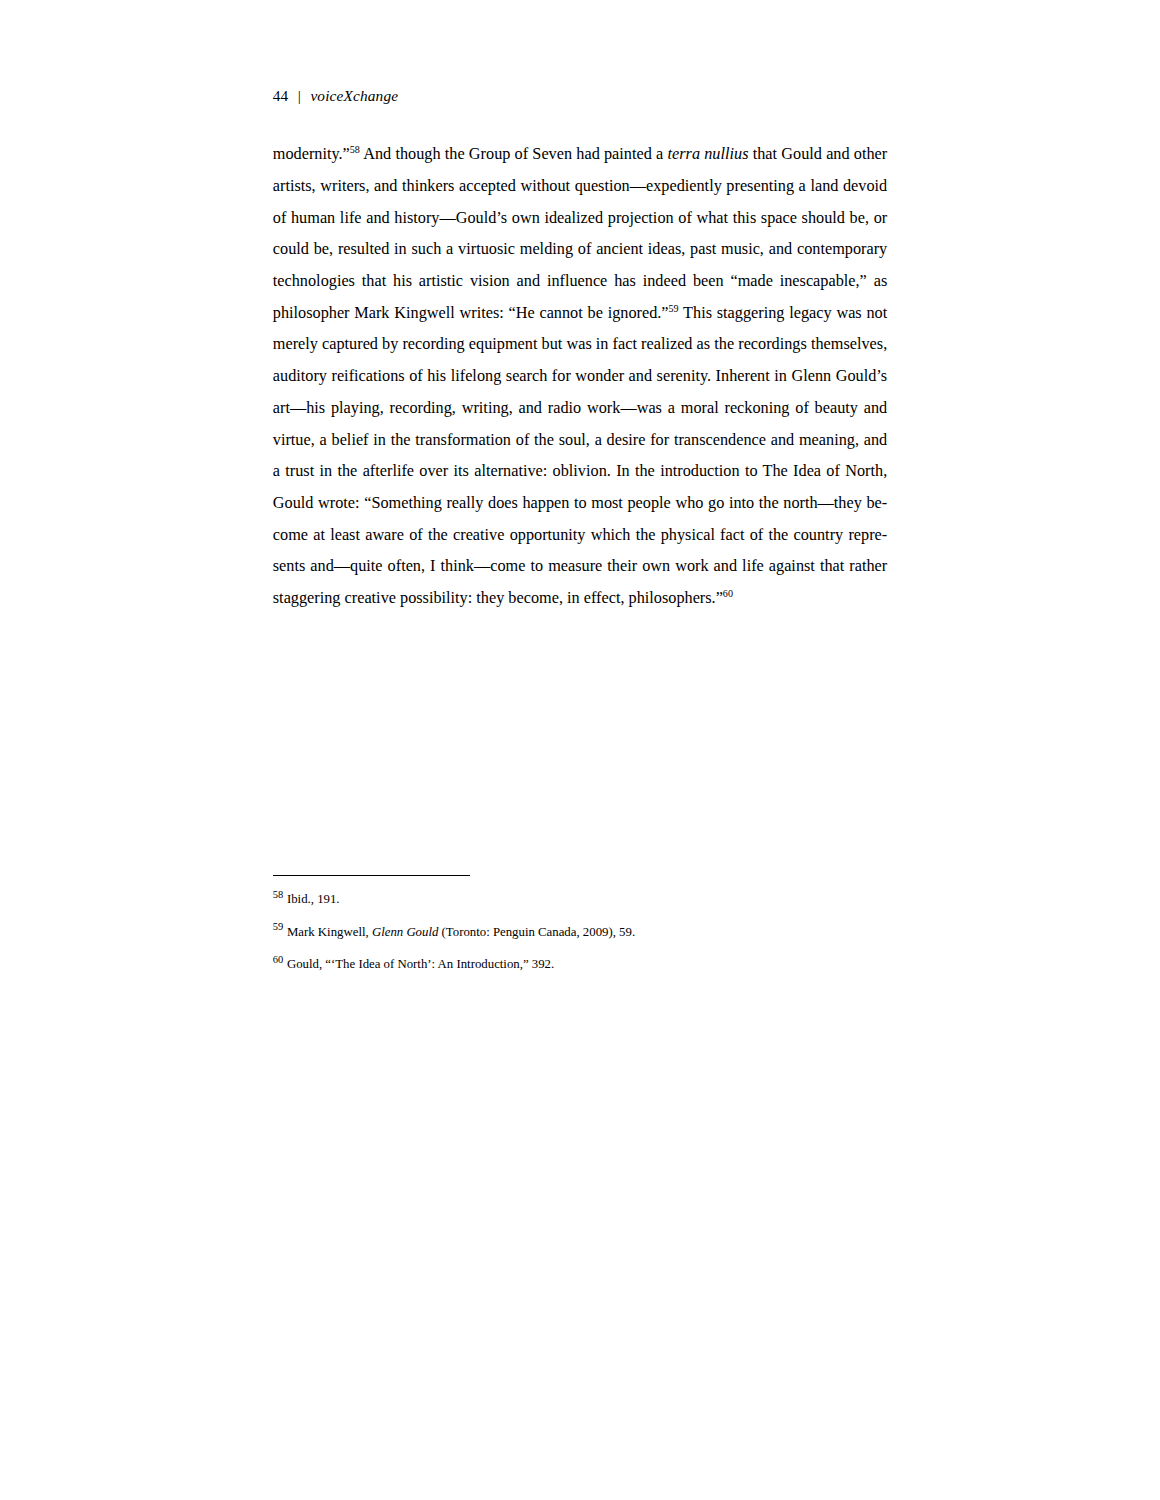44 | voiceXchange
modernity.”58 And though the Group of Seven had painted a terra nullius that Gould and other artists, writers, and thinkers accepted without question—expediently presenting a land devoid of human life and history—Gould’s own idealized projection of what this space should be, or could be, resulted in such a virtuosic melding of ancient ideas, past music, and contemporary technologies that his artistic vision and influence has indeed been “made inescapable,” as philosopher Mark Kingwell writes: “He cannot be ignored.”59 This staggering legacy was not merely captured by recording equipment but was in fact realized as the recordings themselves, auditory reifications of his lifelong search for wonder and serenity. Inherent in Glenn Gould’s art—his playing, recording, writing, and radio work—was a moral reckoning of beauty and virtue, a belief in the transformation of the soul, a desire for transcendence and meaning, and a trust in the afterlife over its alternative: oblivion. In the introduction to The Idea of North, Gould wrote: “Something really does happen to most people who go into the north—they become at least aware of the creative opportunity which the physical fact of the country represents and—quite often, I think—come to measure their own work and life against that rather staggering creative possibility: they become, in effect, philosophers.”60
58 Ibid., 191.
59 Mark Kingwell, Glenn Gould (Toronto: Penguin Canada, 2009), 59.
60 Gould, “‘The Idea of North’: An Introduction,” 392.